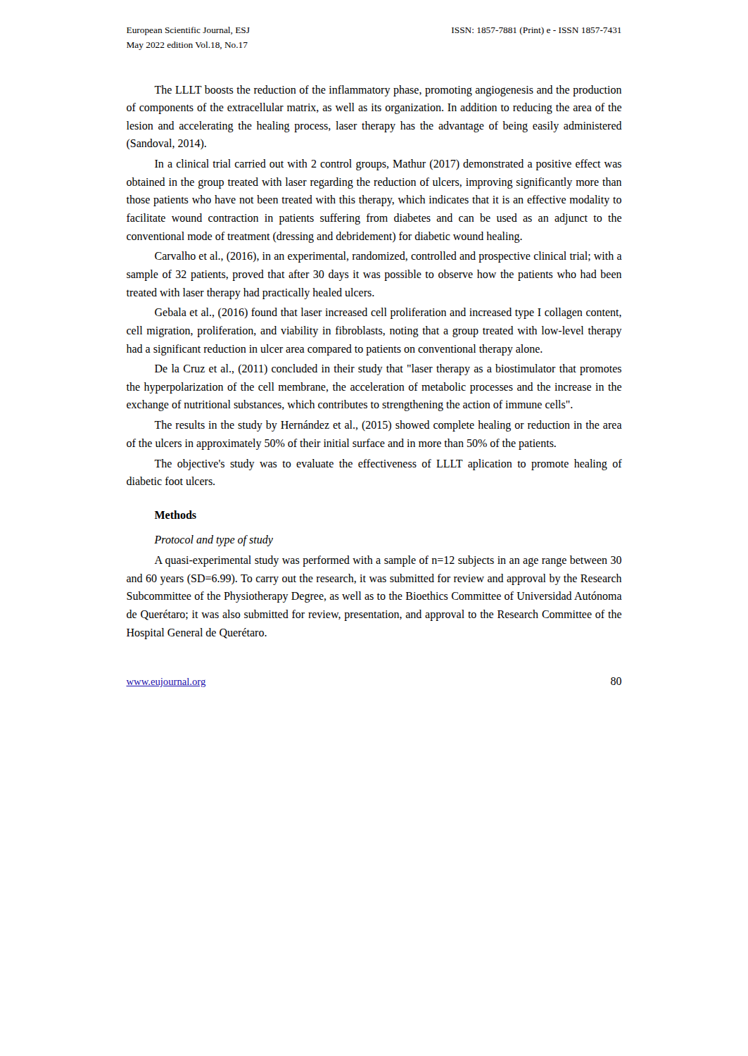European Scientific Journal, ESJ May 2022 edition Vol.18, No.17
ISSN: 1857-7881 (Print) e - ISSN 1857-7431
The LLLT boosts the reduction of the inflammatory phase, promoting angiogenesis and the production of components of the extracellular matrix, as well as its organization. In addition to reducing the area of the lesion and accelerating the healing process, laser therapy has the advantage of being easily administered (Sandoval, 2014).
In a clinical trial carried out with 2 control groups, Mathur (2017) demonstrated a positive effect was obtained in the group treated with laser regarding the reduction of ulcers, improving significantly more than those patients who have not been treated with this therapy, which indicates that it is an effective modality to facilitate wound contraction in patients suffering from diabetes and can be used as an adjunct to the conventional mode of treatment (dressing and debridement) for diabetic wound healing.
Carvalho et al., (2016), in an experimental, randomized, controlled and prospective clinical trial; with a sample of 32 patients, proved that after 30 days it was possible to observe how the patients who had been treated with laser therapy had practically healed ulcers.
Gebala et al., (2016) found that laser increased cell proliferation and increased type I collagen content, cell migration, proliferation, and viability in fibroblasts, noting that a group treated with low-level therapy had a significant reduction in ulcer area compared to patients on conventional therapy alone.
De la Cruz et al., (2011) concluded in their study that "laser therapy as a biostimulator that promotes the hyperpolarization of the cell membrane, the acceleration of metabolic processes and the increase in the exchange of nutritional substances, which contributes to strengthening the action of immune cells".
The results in the study by Hernández et al., (2015) showed complete healing or reduction in the area of the ulcers in approximately 50% of their initial surface and in more than 50% of the patients.
The objective's study was to evaluate the effectiveness of LLLT aplication to promote healing of diabetic foot ulcers.
Methods
Protocol and type of study
A quasi-experimental study was performed with a sample of n=12 subjects in an age range between 30 and 60 years (SD=6.99). To carry out the research, it was submitted for review and approval by the Research Subcommittee of the Physiotherapy Degree, as well as to the Bioethics Committee of Universidad Autónoma de Querétaro; it was also submitted for review, presentation, and approval to the Research Committee of the Hospital General de Querétaro.
www.eujournal.org 80